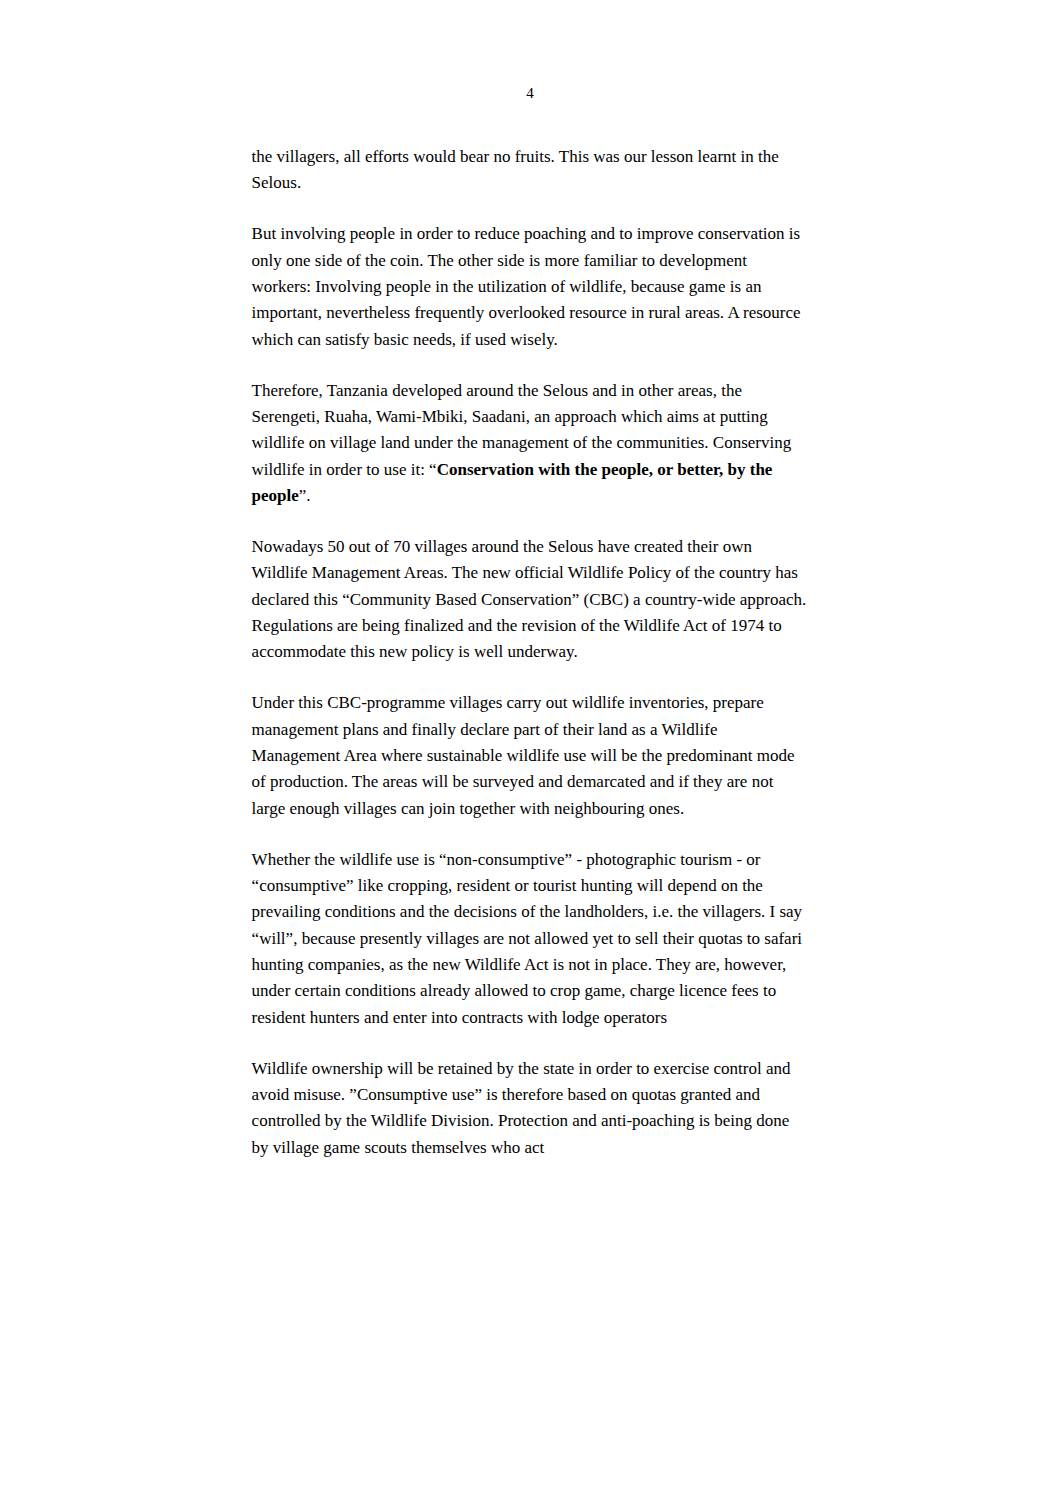4
the villagers, all efforts would bear no fruits. This was our lesson learnt in the Selous.
But involving people in order to reduce poaching and to improve conservation is only one side of the coin. The other side is more familiar to development workers: Involving people in the utilization of wildlife, because game is an important, nevertheless frequently overlooked resource in rural areas. A resource which can satisfy basic needs, if used wisely.
Therefore, Tanzania developed around the Selous and in other areas, the Serengeti, Ruaha, Wami-Mbiki, Saadani, an approach which aims at putting wildlife on village land under the management of the communities. Conserving wildlife in order to use it: “Conservation with the people, or better, by the people”.
Nowadays 50 out of 70 villages around the Selous have created their own Wildlife Management Areas. The new official Wildlife Policy of the country has declared this “Community Based Conservation” (CBC) a country-wide approach. Regulations are being finalized and the revision of the Wildlife Act of 1974 to accommodate this new policy is well underway.
Under this CBC-programme villages carry out wildlife inventories, prepare management plans and finally declare part of their land as a Wildlife Management Area where sustainable wildlife use will be the predominant mode of production. The areas will be surveyed and demarcated and if they are not large enough villages can join together with neighbouring ones.
Whether the wildlife use is “non-consumptive” - photographic tourism - or “consumptive” like cropping, resident or tourist hunting will depend on the prevailing conditions and the decisions of the landholders, i.e. the villagers. I say “will”, because presently villages are not allowed yet to sell their quotas to safari hunting companies, as the new Wildlife Act is not in place. They are, however, under certain conditions already allowed to crop game, charge licence fees to resident hunters and enter into contracts with lodge operators
Wildlife ownership will be retained by the state in order to exercise control and avoid misuse. ”Consumptive use” is therefore based on quotas granted and controlled by the Wildlife Division. Protection and anti-poaching is being done by village game scouts themselves who act